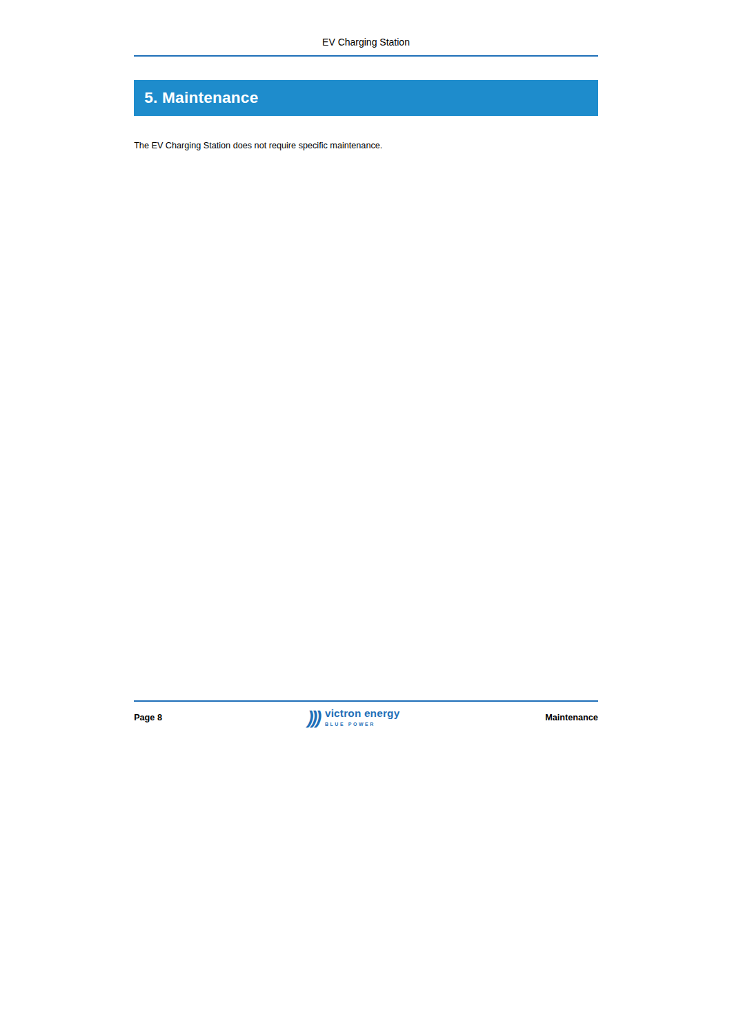EV Charging Station
5. Maintenance
The EV Charging Station does not require specific maintenance.
Page 8
))) victron energy
BLUE POWER
Maintenance